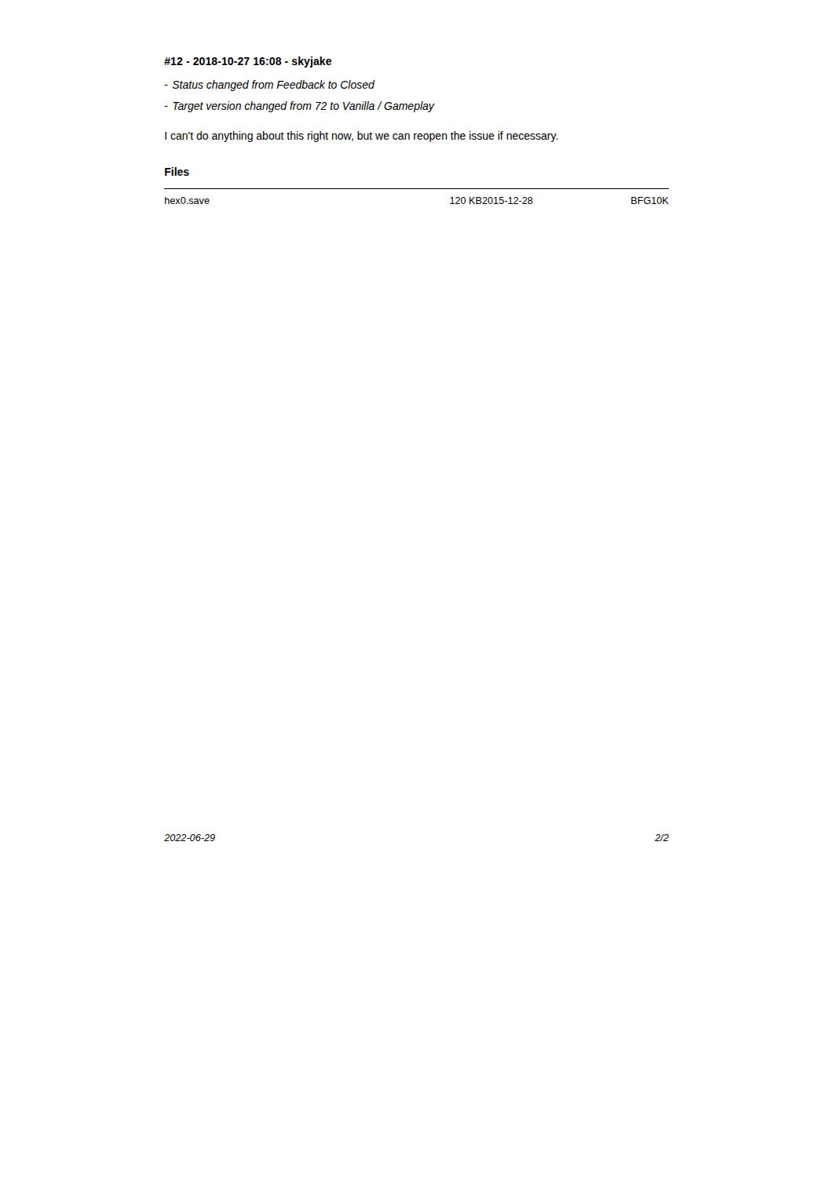#12 - 2018-10-27 16:08 - skyjake
Status changed from Feedback to Closed
Target version changed from 72 to Vanilla / Gameplay
I can't do anything about this right now, but we can reopen the issue if necessary.
Files
| hex0.save | 120 KB | 2015-12-28 | BFG10K |
2022-06-29 2/2